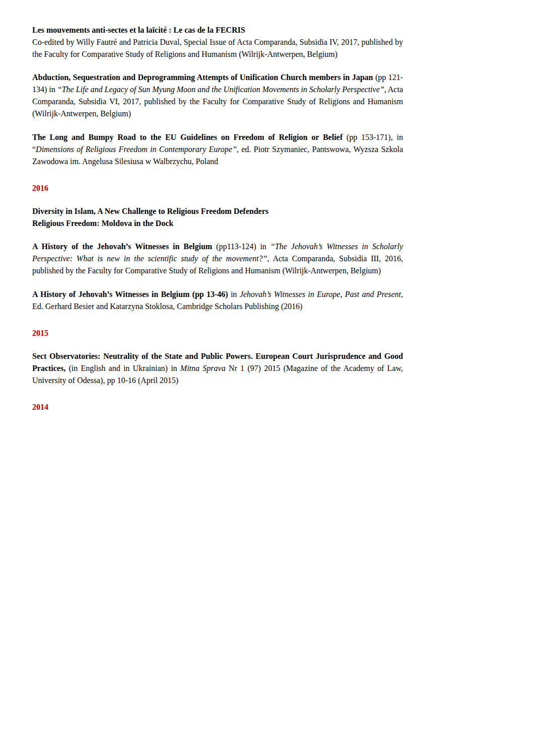Les mouvements anti-sectes et la laïcité : Le cas de la FECRIS
Co-edited by Willy Fautré and Patricia Duval, Special Issue of Acta Comparanda, Subsidia IV, 2017, published by the Faculty for Comparative Study of Religions and Humanism (Wilrijk-Antwerpen, Belgium)
Abduction, Sequestration and Deprogramming Attempts of Unification Church members in Japan (pp 121-134) in “The Life and Legacy of Sun Myung Moon and the Unification Movements in Scholarly Perspective”, Acta Comparanda, Subsidia VI, 2017, published by the Faculty for Comparative Study of Religions and Humanism (Wilrijk-Antwerpen, Belgium)
The Long and Bumpy Road to the EU Guidelines on Freedom of Religion or Belief (pp 153-171), in “Dimensions of Religious Freedom in Contemporary Europe”, ed. Piotr Szymaniec, Pantswowa, Wyzsza Szkola Zawodowa im. Angelusa Silesiusa w Walbrzychu, Poland
2016
Diversity in Islam, A New Challenge to Religious Freedom Defenders
Religious Freedom: Moldova in the Dock
A History of the Jehovah’s Witnesses in Belgium (pp113-124) in “The Jehovah’s Witnesses in Scholarly Perspective: What is new in the scientific study of the movement?”, Acta Comparanda, Subsidia III, 2016, published by the Faculty for Comparative Study of Religions and Humanism (Wilrijk-Antwerpen, Belgium)
A History of Jehovah’s Witnesses in Belgium (pp 13-46) in Jehovah’s Witnesses in Europe, Past and Present, Ed. Gerhard Besier and Katarzyna Stoklosa, Cambridge Scholars Publishing (2016)
2015
Sect Observatories: Neutrality of the State and Public Powers. European Court Jurisprudence and Good Practices, (in English and in Ukrainian) in Mitna Sprava Nr 1 (97) 2015 (Magazine of the Academy of Law, University of Odessa), pp 10-16 (April 2015)
2014